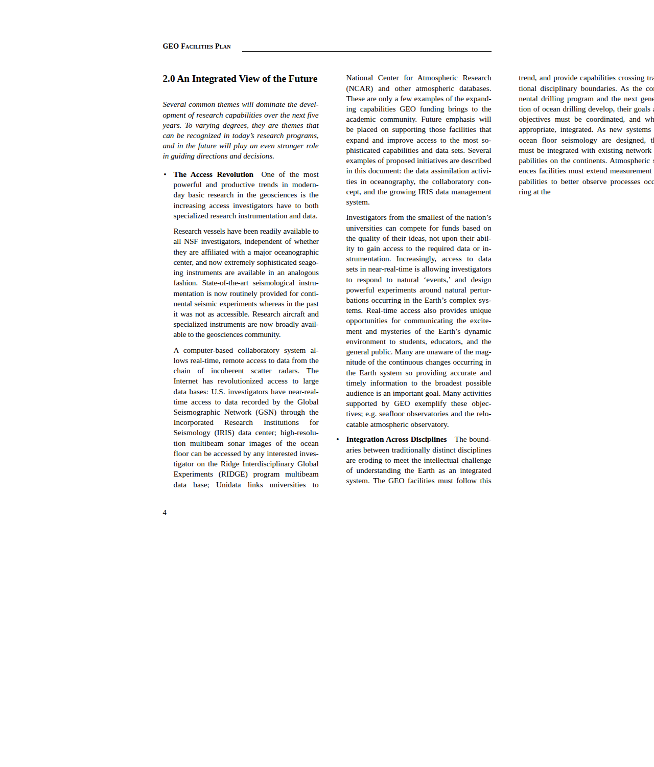GEO Facilities Plan
2.0 An Integrated View of the Future
Several common themes will dominate the development of research capabilities over the next five years. To varying degrees, they are themes that can be recognized in today’s research programs, and in the future will play an even stronger role in guiding directions and decisions.
The Access Revolution One of the most powerful and productive trends in modern-day basic research in the geosciences is the increasing access investigators have to both specialized research instrumentation and data.
Research vessels have been readily available to all NSF investigators, independent of whether they are affiliated with a major oceanographic center, and now extremely sophisticated seagoing instruments are available in an analogous fashion. State-of-the-art seismological instrumentation is now routinely provided for continental seismic experiments whereas in the past it was not as accessible. Research aircraft and specialized instruments are now broadly available to the geosciences community.
A computer-based collaboratory system allows real-time, remote access to data from the chain of incoherent scatter radars. The Internet has revolutionized access to large data bases: U.S. investigators have near-real-time access to data recorded by the Global Seismographic Network (GSN) through the Incorporated Research Institutions for Seismology (IRIS) data center; high-resolution multibeam sonar images of the ocean floor can be accessed by any interested investigator on the Ridge Interdisciplinary Global Experiments (RIDGE) program multibeam data base; Unidata links universities to National Center for Atmospheric Research (NCAR) and other atmospheric databases. These are only a few examples of the expanding capabilities GEO funding brings to the academic community. Future emphasis will be placed on supporting those facilities that expand and improve access to the most sophisticated capabilities and data sets. Several examples of proposed initiatives are described in this document: the data assimilation activities in oceanography, the collaboratory concept, and the growing IRIS data management system.
Investigators from the smallest of the nation’s universities can compete for funds based on the quality of their ideas, not upon their ability to gain access to the required data or instrumentation. Increasingly, access to data sets in near-real-time is allowing investigators to respond to natural ‘events,’ and design powerful experiments around natural perturbations occurring in the Earth’s complex systems. Real-time access also provides unique opportunities for communicating the excitement and mysteries of the Earth’s dynamic environment to students, educators, and the general public. Many are unaware of the magnitude of the continuous changes occurring in the Earth system so providing accurate and timely information to the broadest possible audience is an important goal. Many activities supported by GEO exemplify these objectives; e.g. seafloor observatories and the relocatable atmospheric observatory.
Integration Across Disciplines The boundaries between traditionally distinct disciplines are eroding to meet the intellectual challenge of understanding the Earth as an integrated system. The GEO facilities must follow this trend, and provide capabilities crossing traditional disciplinary boundaries. As the continental drilling program and the next generation of ocean drilling develop, their goals and objectives must be coordinated, and where appropriate, integrated. As new systems for ocean floor seismology are designed, they must be integrated with existing network capabilities on the continents. Atmospheric sciences facilities must extend measurement capabilities to better observe processes occurring at the
4